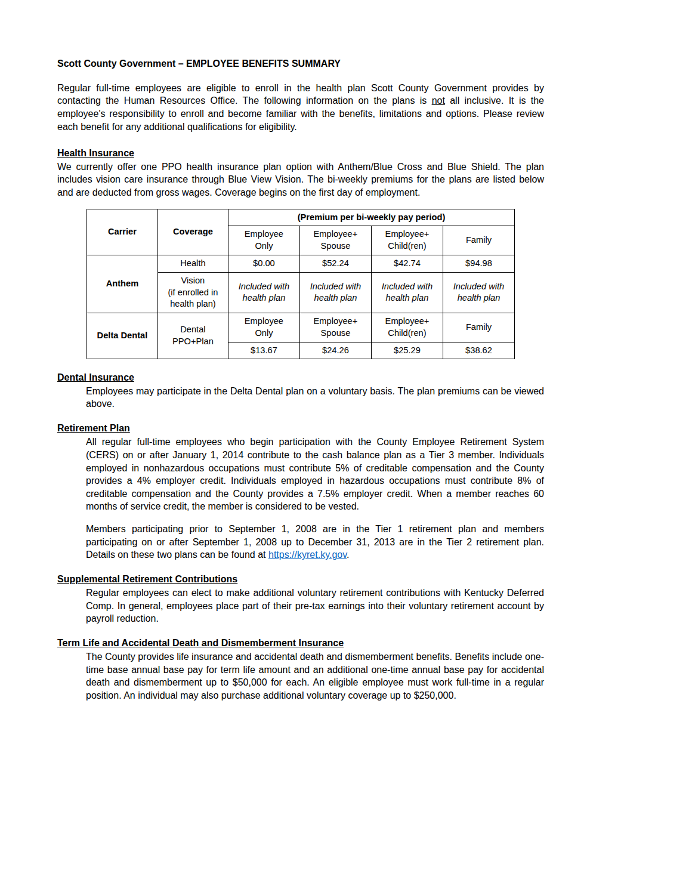Scott County Government – EMPLOYEE BENEFITS SUMMARY
Regular full-time employees are eligible to enroll in the health plan Scott County Government provides by contacting the Human Resources Office. The following information on the plans is not all inclusive. It is the employee's responsibility to enroll and become familiar with the benefits, limitations and options. Please review each benefit for any additional qualifications for eligibility.
Health Insurance
We currently offer one PPO health insurance plan option with Anthem/Blue Cross and Blue Shield. The plan includes vision care insurance through Blue View Vision. The bi-weekly premiums for the plans are listed below and are deducted from gross wages. Coverage begins on the first day of employment.
| Carrier | Coverage | (Premium per bi-weekly pay period) |
| Employee Only | Employee+ Spouse | Employee+ Child(ren) | Family |
| Anthem | Health | $0.00 | $52.24 | $42.74 | $94.98 |
| Vision (if enrolled in health plan) | Included with health plan | Included with health plan | Included with health plan | Included with health plan |
| Delta Dental | Dental PPO+Plan | Employee Only | Employee+ Spouse | Employee+ Child(ren) | Family |
| $13.67 | $24.26 | $25.29 | $38.62 |
Dental Insurance
Employees may participate in the Delta Dental plan on a voluntary basis. The plan premiums can be viewed above.
Retirement Plan
All regular full-time employees who begin participation with the County Employee Retirement System (CERS) on or after January 1, 2014 contribute to the cash balance plan as a Tier 3 member. Individuals employed in nonhazardous occupations must contribute 5% of creditable compensation and the County provides a 4% employer credit. Individuals employed in hazardous occupations must contribute 8% of creditable compensation and the County provides a 7.5% employer credit. When a member reaches 60 months of service credit, the member is considered to be vested.
Members participating prior to September 1, 2008 are in the Tier 1 retirement plan and members participating on or after September 1, 2008 up to December 31, 2013 are in the Tier 2 retirement plan. Details on these two plans can be found at https://kyret.ky.gov.
Supplemental Retirement Contributions
Regular employees can elect to make additional voluntary retirement contributions with Kentucky Deferred Comp. In general, employees place part of their pre-tax earnings into their voluntary retirement account by payroll reduction.
Term Life and Accidental Death and Dismemberment Insurance
The County provides life insurance and accidental death and dismemberment benefits. Benefits include one-time base annual base pay for term life amount and an additional one-time annual base pay for accidental death and dismemberment up to $50,000 for each. An eligible employee must work full-time in a regular position. An individual may also purchase additional voluntary coverage up to $250,000.